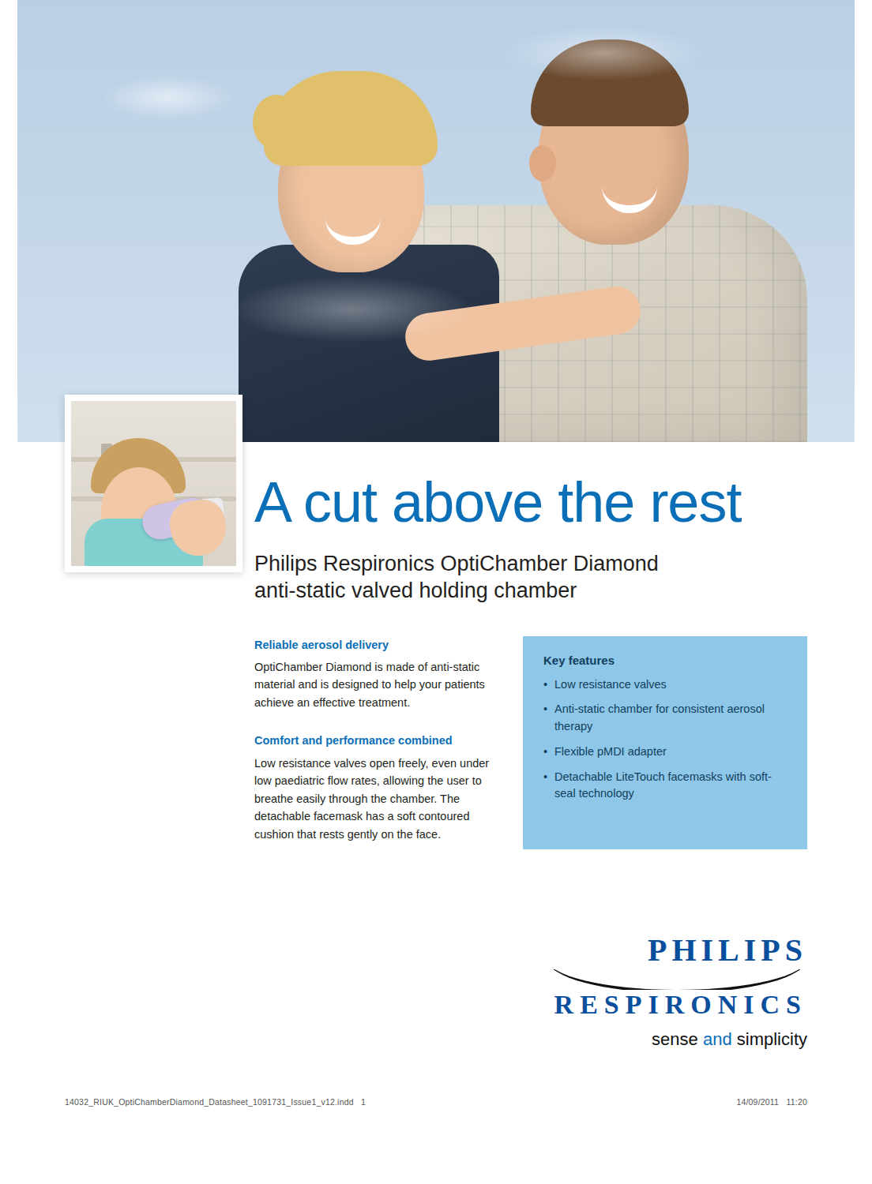A cut above the rest
Philips Respironics OptiChamber Diamond
anti-static valved holding chamber
Reliable aerosol delivery
OptiChamber Diamond is made of anti-static material and is designed to help your patients achieve an effective treatment.
Comfort and performance combined
Low resistance valves open freely, even under low paediatric flow rates, allowing the user to breathe easily through the chamber. The detachable facemask has a soft contoured cushion that rests gently on the face.
Key features
Low resistance valves
Anti-static chamber for consistent aerosol therapy
Flexible pMDI adapter
Detachable LiteTouch facemasks with soft-seal technology
PHILIPS
RESPIRONICS
sense and simplicity
14032_RIUK_OptiChamberDiamond_Datasheet_1091731_Issue1_v12.indd 1 14/09/2011 11:20